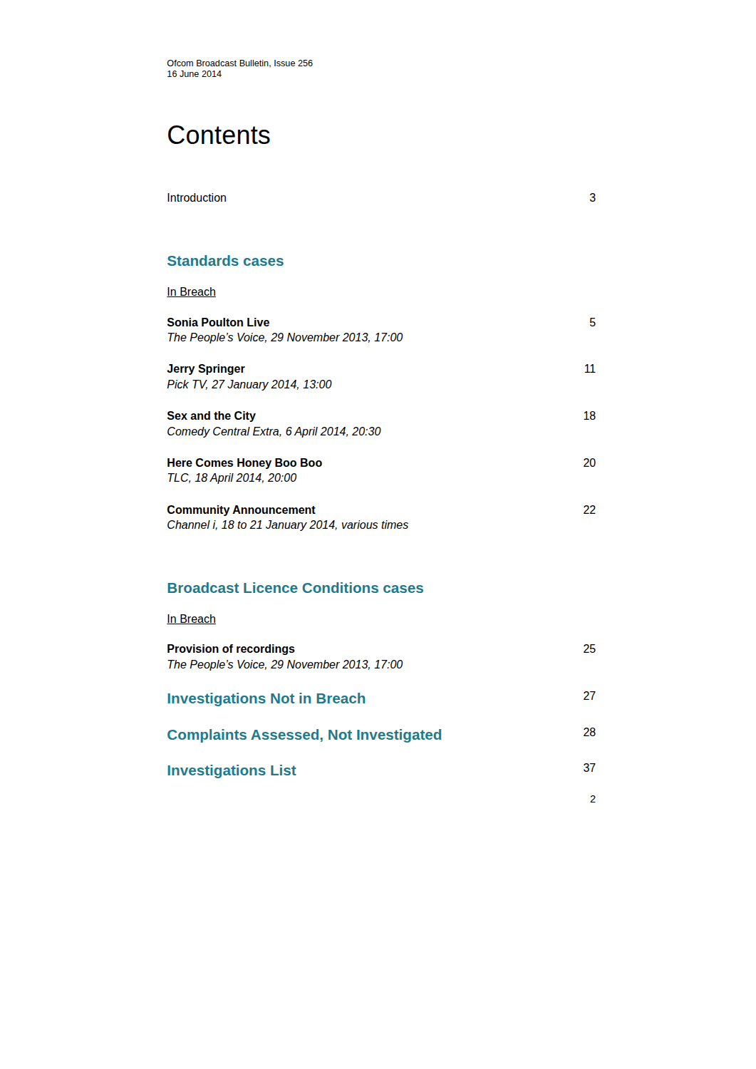Ofcom Broadcast Bulletin, Issue 256
16 June 2014
Contents
| Introduction | 3 |
Standards cases
In Breach
| Sonia Poulton Live The People’s Voice, 29 November 2013, 17:00 | 5 |
| Jerry Springer Pick TV, 27 January 2014, 13:00 | 11 |
| Sex and the City Comedy Central Extra, 6 April 2014, 20:30 | 18 |
| Here Comes Honey Boo Boo TLC, 18 April 2014, 20:00 | 20 |
| Community Announcement Channel i, 18 to 21 January 2014, various times | 22 |
Broadcast Licence Conditions cases
In Breach
| Provision of recordings The People’s Voice, 29 November 2013, 17:00 | 25 |
| Investigations Not in Breach | 27 |
| Complaints Assessed, Not Investigated | 28 |
| Investigations List | 37 |
2